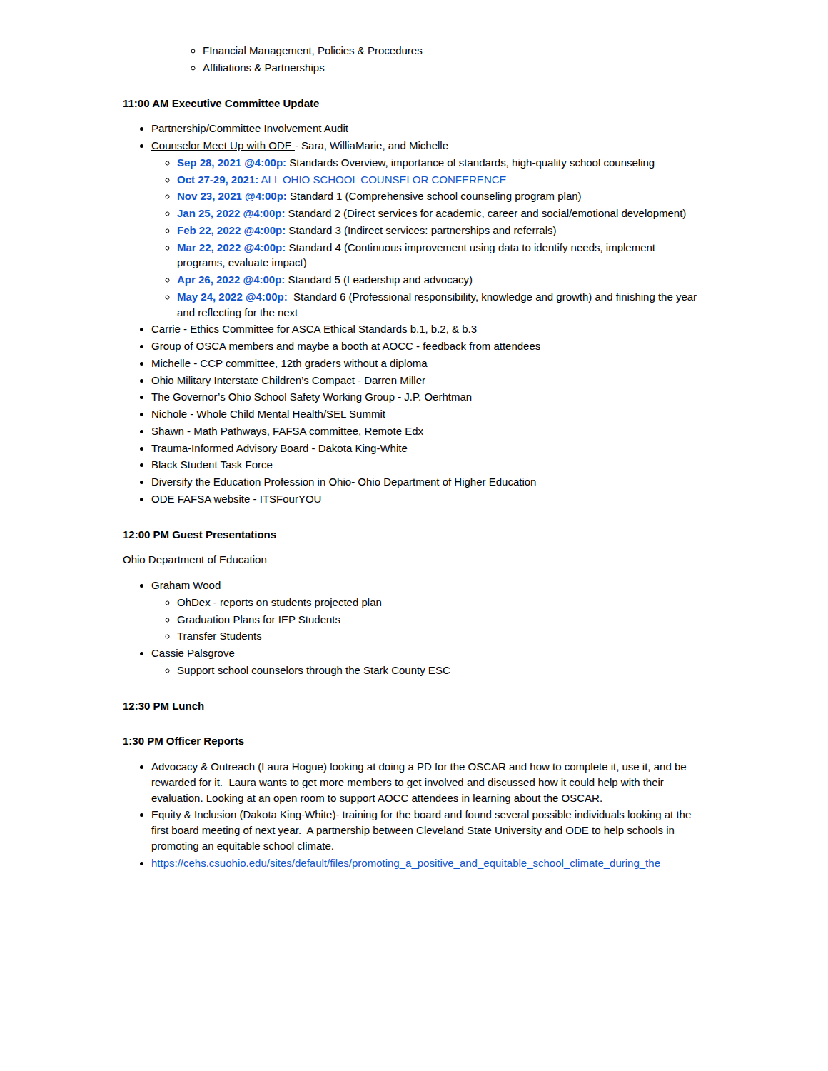FInancial Management, Policies & Procedures
Affiliations & Partnerships
11:00 AM Executive Committee Update
Partnership/Committee Involvement Audit
Counselor Meet Up with ODE - Sara, WilliaMarie, and Michelle
Sep 28, 2021 @4:00p: Standards Overview, importance of standards, high-quality school counseling
Oct 27-29, 2021: ALL OHIO SCHOOL COUNSELOR CONFERENCE
Nov 23, 2021 @4:00p: Standard 1 (Comprehensive school counseling program plan)
Jan 25, 2022 @4:00p: Standard 2 (Direct services for academic, career and social/emotional development)
Feb 22, 2022 @4:00p: Standard 3 (Indirect services: partnerships and referrals)
Mar 22, 2022 @4:00p: Standard 4 (Continuous improvement using data to identify needs, implement programs, evaluate impact)
Apr 26, 2022 @4:00p: Standard 5 (Leadership and advocacy)
May 24, 2022 @4:00p: Standard 6 (Professional responsibility, knowledge and growth) and finishing the year and reflecting for the next
Carrie - Ethics Committee for ASCA Ethical Standards b.1, b.2, & b.3
Group of OSCA members and maybe a booth at AOCC - feedback from attendees
Michelle - CCP committee, 12th graders without a diploma
Ohio Military Interstate Children’s Compact - Darren Miller
The Governor’s Ohio School Safety Working Group - J.P. Oerhtman
Nichole - Whole Child Mental Health/SEL Summit
Shawn - Math Pathways, FAFSA committee, Remote Edx
Trauma-Informed Advisory Board - Dakota King-White
Black Student Task Force
Diversify the Education Profession in Ohio- Ohio Department of Higher Education
ODE FAFSA website - ITSFourYOU
12:00 PM Guest Presentations
Ohio Department of Education
Graham Wood
OhDex - reports on students projected plan
Graduation Plans for IEP Students
Transfer Students
Cassie Palsgrove
Support school counselors through the Stark County ESC
12:30 PM Lunch
1:30 PM Officer Reports
Advocacy & Outreach (Laura Hogue) looking at doing a PD for the OSCAR and how to complete it, use it, and be rewarded for it. Laura wants to get more members to get involved and discussed how it could help with their evaluation. Looking at an open room to support AOCC attendees in learning about the OSCAR.
Equity & Inclusion (Dakota King-White)- training for the board and found several possible individuals looking at the first board meeting of next year. A partnership between Cleveland State University and ODE to help schools in promoting an equitable school climate.
https://cehs.csuohio.edu/sites/default/files/promoting_a_positive_and_equitable_school_climate_during_the